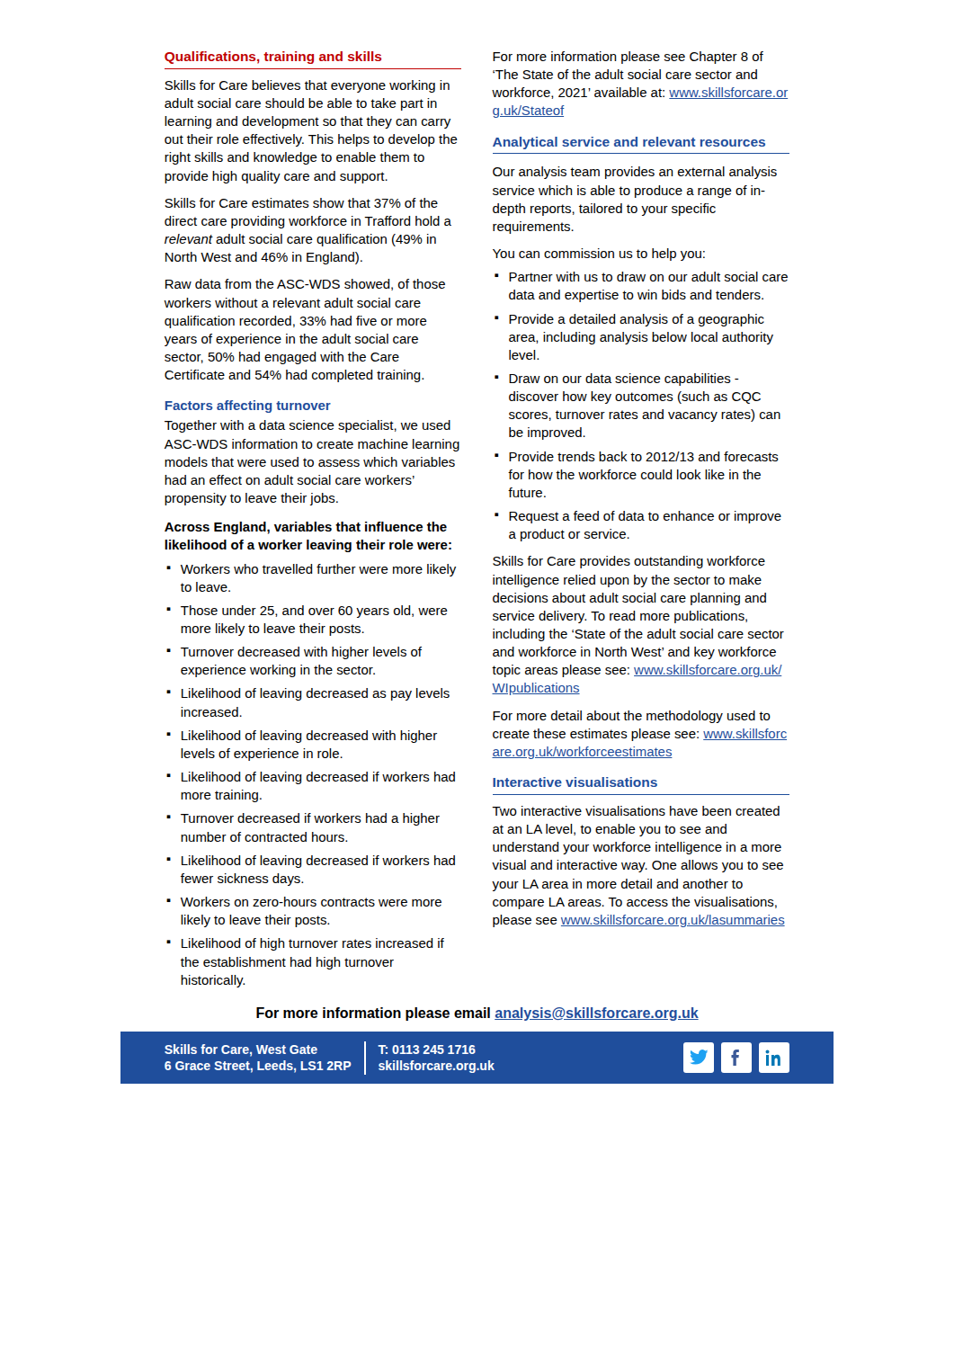Qualifications, training and skills
Skills for Care believes that everyone working in adult social care should be able to take part in learning and development so that they can carry out their role effectively. This helps to develop the right skills and knowledge to enable them to provide high quality care and support.
Skills for Care estimates show that 37% of the direct care providing workforce in Trafford hold a relevant adult social care qualification (49% in North West and 46% in England).
Raw data from the ASC-WDS showed, of those workers without a relevant adult social care qualification recorded, 33% had five or more years of experience in the adult social care sector, 50% had engaged with the Care Certificate and 54% had completed training.
Factors affecting turnover
Together with a data science specialist, we used ASC-WDS information to create machine learning models that were used to assess which variables had an effect on adult social care workers’ propensity to leave their jobs.
Across England, variables that influence the likelihood of a worker leaving their role were:
Workers who travelled further were more likely to leave.
Those under 25, and over 60 years old, were more likely to leave their posts.
Turnover decreased with higher levels of experience working in the sector.
Likelihood of leaving decreased as pay levels increased.
Likelihood of leaving decreased with higher levels of experience in role.
Likelihood of leaving decreased if workers had more training.
Turnover decreased if workers had a higher number of contracted hours.
Likelihood of leaving decreased if workers had fewer sickness days.
Workers on zero-hours contracts were more likely to leave their posts.
Likelihood of high turnover rates increased if the establishment had high turnover historically.
For more information please see Chapter 8 of ‘The State of the adult social care sector and workforce, 2021’ available at: www.skillsforcare.org.uk/Stateof
Analytical service and relevant resources
Our analysis team provides an external analysis service which is able to produce a range of in-depth reports, tailored to your specific requirements.
You can commission us to help you:
Partner with us to draw on our adult social care data and expertise to win bids and tenders.
Provide a detailed analysis of a geographic area, including analysis below local authority level.
Draw on our data science capabilities - discover how key outcomes (such as CQC scores, turnover rates and vacancy rates) can be improved.
Provide trends back to 2012/13 and forecasts for how the workforce could look like in the future.
Request a feed of data to enhance or improve a product or service.
Skills for Care provides outstanding workforce intelligence relied upon by the sector to make decisions about adult social care planning and service delivery. To read more publications, including the ‘State of the adult social care sector and workforce in North West’ and key workforce topic areas please see: www.skillsforcare.org.uk/WIpublications
For more detail about the methodology used to create these estimates please see: www.skillsforcare.org.uk/workforceestimates
Interactive visualisations
Two interactive visualisations have been created at an LA level, to enable you to see and understand your workforce intelligence in a more visual and interactive way. One allows you to see your LA area in more detail and another to compare LA areas. To access the visualisations, please see www.skillsforcare.org.uk/lasummaries
For more information please email analysis@skillsforcare.org.uk
Skills for Care, West Gate
6 Grace Street, Leeds, LS1 2RP
T: 0113 245 1716
skillsforcare.org.uk